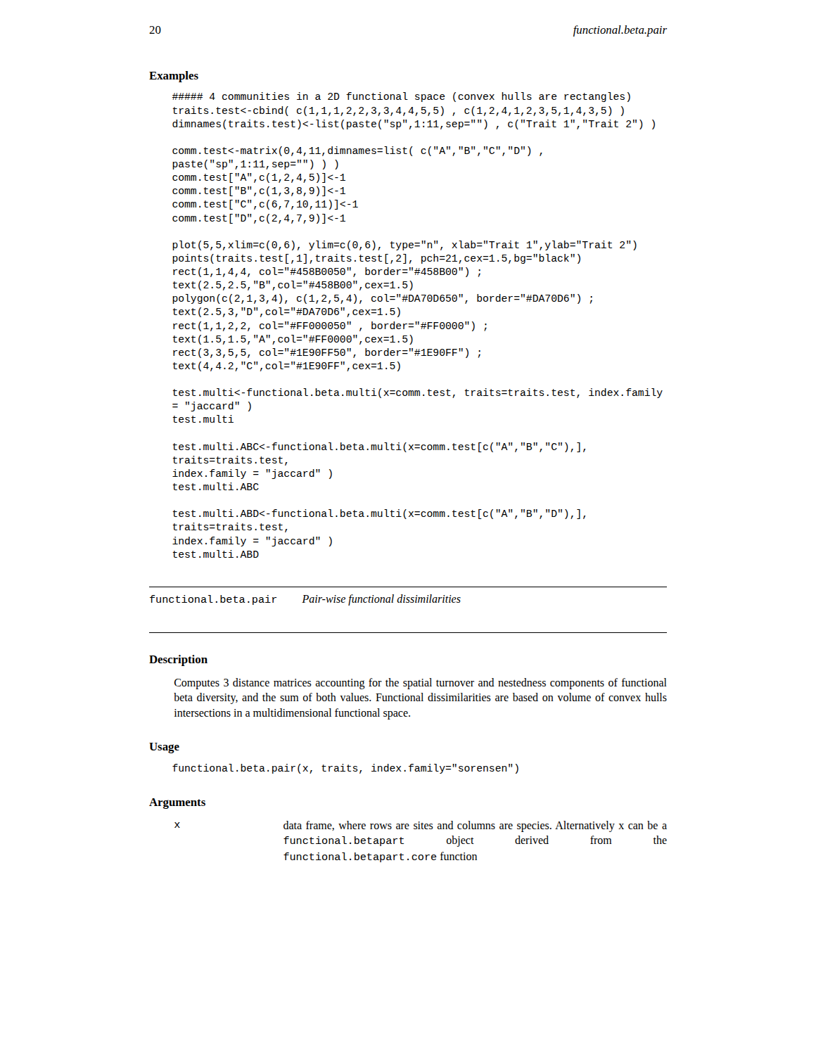20 functional.beta.pair
Examples
##### 4 communities in a 2D functional space (convex hulls are rectangles)
traits.test<-cbind( c(1,1,1,2,2,3,3,4,4,5,5) , c(1,2,4,1,2,3,5,1,4,3,5) )
dimnames(traits.test)<-list(paste("sp",1:11,sep="") , c("Trait 1","Trait 2") )

comm.test<-matrix(0,4,11,dimnames=list( c("A","B","C","D") , paste("sp",1:11,sep="") ) )
comm.test["A",c(1,2,4,5)]<-1
comm.test["B",c(1,3,8,9)]<-1
comm.test["C",c(6,7,10,11)]<-1
comm.test["D",c(2,4,7,9)]<-1

plot(5,5,xlim=c(0,6), ylim=c(0,6), type="n", xlab="Trait 1",ylab="Trait 2")
points(traits.test[,1],traits.test[,2], pch=21,cex=1.5,bg="black")
rect(1,1,4,4, col="#458B0050", border="#458B00") ; text(2.5,2.5,"B",col="#458B00",cex=1.5)
polygon(c(2,1,3,4), c(1,2,5,4), col="#DA70D650", border="#DA70D6") ;
text(2.5,3,"D",col="#DA70D6",cex=1.5)
rect(1,1,2,2, col="#FF000050" , border="#FF0000") ; text(1.5,1.5,"A",col="#FF0000",cex=1.5)
rect(3,3,5,5, col="#1E90FF50", border="#1E90FF") ; text(4,4.2,"C",col="#1E90FF",cex=1.5)

test.multi<-functional.beta.multi(x=comm.test, traits=traits.test, index.family = "jaccard" )
test.multi

test.multi.ABC<-functional.beta.multi(x=comm.test[c("A","B","C"),], traits=traits.test,
index.family = "jaccard" )
test.multi.ABC

test.multi.ABD<-functional.beta.multi(x=comm.test[c("A","B","D"),], traits=traits.test,
index.family = "jaccard" )
test.multi.ABD
functional.beta.pair Pair-wise functional dissimilarities
Description
Computes 3 distance matrices accounting for the spatial turnover and nestedness components of functional beta diversity, and the sum of both values. Functional dissimilarities are based on volume of convex hulls intersections in a multidimensional functional space.
Usage
functional.beta.pair(x, traits, index.family="sorensen")
Arguments
x
data frame, where rows are sites and columns are species. Alternatively x can be a functional.betapart object derived from the functional.betapart.core function